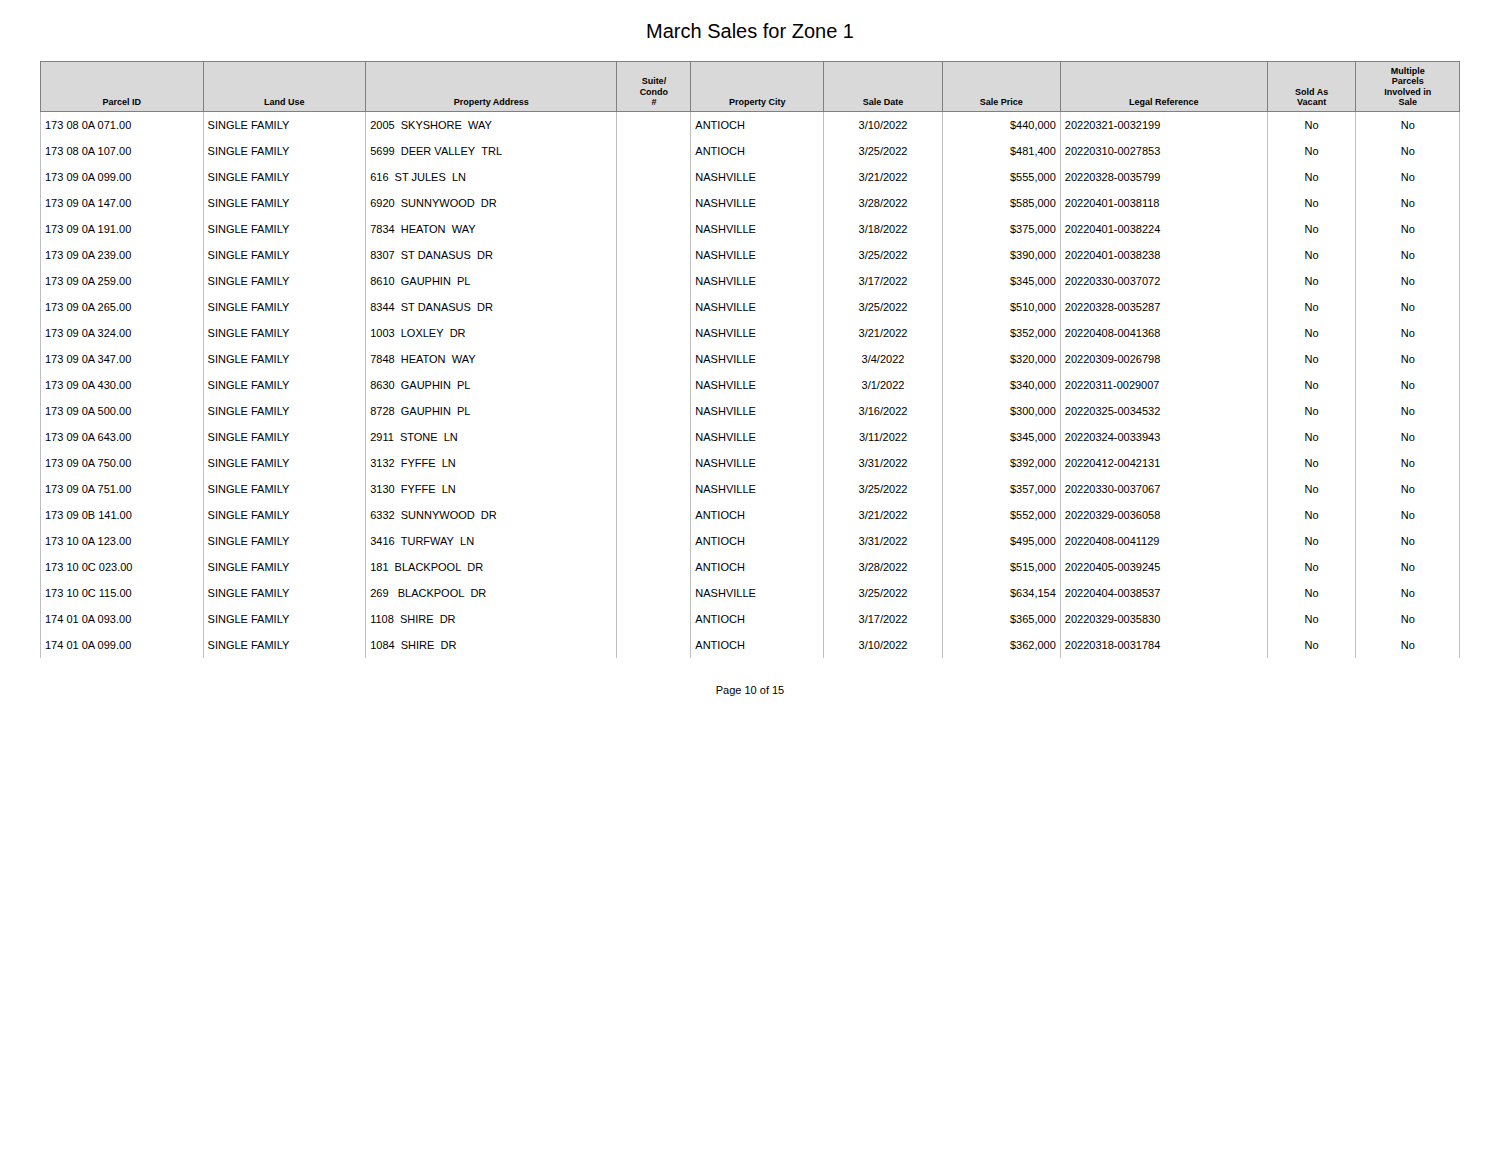March Sales for Zone 1
| Parcel ID | Land Use | Property Address | Suite/ Condo # | Property City | Sale Date | Sale Price | Legal Reference | Sold As Vacant | Multiple Parcels Involved in Sale |
| --- | --- | --- | --- | --- | --- | --- | --- | --- | --- |
| 173 08 0A 071.00 | SINGLE FAMILY | 2005 SKYSHORE WAY | | ANTIOCH | 3/10/2022 | $440,000 | 20220321-0032199 | No | No |
| 173 08 0A 107.00 | SINGLE FAMILY | 5699 DEER VALLEY TRL | | ANTIOCH | 3/25/2022 | $481,400 | 20220310-0027853 | No | No |
| 173 09 0A 099.00 | SINGLE FAMILY | 616 ST JULES LN | | NASHVILLE | 3/21/2022 | $555,000 | 20220328-0035799 | No | No |
| 173 09 0A 147.00 | SINGLE FAMILY | 6920 SUNNYWOOD DR | | NASHVILLE | 3/28/2022 | $585,000 | 20220401-0038118 | No | No |
| 173 09 0A 191.00 | SINGLE FAMILY | 7834 HEATON WAY | | NASHVILLE | 3/18/2022 | $375,000 | 20220401-0038224 | No | No |
| 173 09 0A 239.00 | SINGLE FAMILY | 8307 ST DANASUS DR | | NASHVILLE | 3/25/2022 | $390,000 | 20220401-0038238 | No | No |
| 173 09 0A 259.00 | SINGLE FAMILY | 8610 GAUPHIN PL | | NASHVILLE | 3/17/2022 | $345,000 | 20220330-0037072 | No | No |
| 173 09 0A 265.00 | SINGLE FAMILY | 8344 ST DANASUS DR | | NASHVILLE | 3/25/2022 | $510,000 | 20220328-0035287 | No | No |
| 173 09 0A 324.00 | SINGLE FAMILY | 1003 LOXLEY DR | | NASHVILLE | 3/21/2022 | $352,000 | 20220408-0041368 | No | No |
| 173 09 0A 347.00 | SINGLE FAMILY | 7848 HEATON WAY | | NASHVILLE | 3/4/2022 | $320,000 | 20220309-0026798 | No | No |
| 173 09 0A 430.00 | SINGLE FAMILY | 8630 GAUPHIN PL | | NASHVILLE | 3/1/2022 | $340,000 | 20220311-0029007 | No | No |
| 173 09 0A 500.00 | SINGLE FAMILY | 8728 GAUPHIN PL | | NASHVILLE | 3/16/2022 | $300,000 | 20220325-0034532 | No | No |
| 173 09 0A 643.00 | SINGLE FAMILY | 2911 STONE LN | | NASHVILLE | 3/11/2022 | $345,000 | 20220324-0033943 | No | No |
| 173 09 0A 750.00 | SINGLE FAMILY | 3132 FYFFE LN | | NASHVILLE | 3/31/2022 | $392,000 | 20220412-0042131 | No | No |
| 173 09 0A 751.00 | SINGLE FAMILY | 3130 FYFFE LN | | NASHVILLE | 3/25/2022 | $357,000 | 20220330-0037067 | No | No |
| 173 09 0B 141.00 | SINGLE FAMILY | 6332 SUNNYWOOD DR | | ANTIOCH | 3/21/2022 | $552,000 | 20220329-0036058 | No | No |
| 173 10 0A 123.00 | SINGLE FAMILY | 3416 TURFWAY LN | | ANTIOCH | 3/31/2022 | $495,000 | 20220408-0041129 | No | No |
| 173 10 0C 023.00 | SINGLE FAMILY | 181 BLACKPOOL DR | | ANTIOCH | 3/28/2022 | $515,000 | 20220405-0039245 | No | No |
| 173 10 0C 115.00 | SINGLE FAMILY | 269 BLACKPOOL DR | | NASHVILLE | 3/25/2022 | $634,154 | 20220404-0038537 | No | No |
| 174 01 0A 093.00 | SINGLE FAMILY | 1108 SHIRE DR | | ANTIOCH | 3/17/2022 | $365,000 | 20220329-0035830 | No | No |
| 174 01 0A 099.00 | SINGLE FAMILY | 1084 SHIRE DR | | ANTIOCH | 3/10/2022 | $362,000 | 20220318-0031784 | No | No |
Page 10 of 15